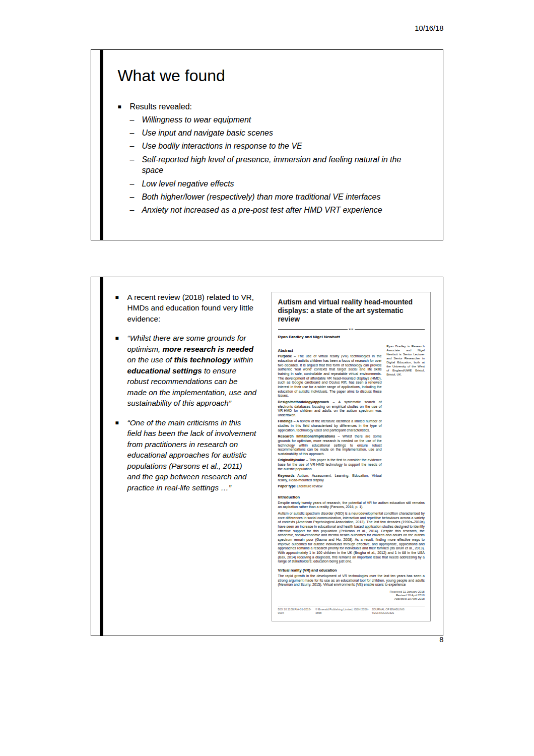10/16/18
What we found
Results revealed:
Willingness to wear equipment
Use input and navigate basic scenes
Use bodily interactions in response to the VE
Self-reported high level of presence, immersion and feeling natural in the space
Low level negative effects
Both higher/lower (respectively) than more traditional VE interfaces
Anxiety not increased as a pre-post test after HMD VRT experience
A recent review (2018) related to VR, HMDs and education found very little evidence:
“Whilst there are some grounds for optimism, more research is needed on the use of this technology within educational settings to ensure robust recommendations can be made on the implementation, use and sustainability of this approach”
“One of the main criticisms in this field has been the lack of involvement from practitioners in research on educational approaches for autistic populations (Parsons et al., 2011) and the gap between research and practice in real-life settings …”
Autism and virtual reality head-mounted displays: a state of the art systematic review
Ryan Bradley and Nigel Newbutt
Abstract
Purpose – The use of virtual reality (VR) technologies in the education of autistic children has been a focus of research for over two decades. It is argued that this form of technology can provide authentic ‘real world’ contexts that target social and life skills training in safe, controllable and repeatable virtual environments. The development of affordable VR head-mounted displays (HMD), such as Google cardboard and Oculus Rift, has seen a renewed interest in their use for a wider range of applications, including the education of autistic individuals. The paper aims to discuss these issues.
Design/methodology/approach – A systematic search of electronic databases focusing on empirical studies on the use of VR-HMD for children and adults on the autism spectrum was undertaken.
Findings – A review of the literature identified a limited number of studies in this field characterised by differences in the type of application, technology used and participant characteristics.
Research limitations/implications – Whilst there are some grounds for optimism, more research is needed on the use of the technology within educational settings to ensure robust recommendations can be made on the implementation, use and sustainability of this approach.
Originality/value – This paper is the first to consider the evidence base for the use of VR-HMD technology to support the needs of the autistic population.
Keywords Autism, Assessment, Learning, Education, Virtual reality, Head-mounted display
Paper type Literature review
Ryan Bradley is Research Associate and Nigel Newbutt is Senior Lecturer and Senior Researcher in Digital Education, both at the University of the West of England/UWE Bristol, Bristol, UK.
Introduction
Despite nearly twenty years of research, the potential of VR for autism education still remains an aspiration rather than a reality (Parsons, 2016, p. 1).
Autism or autistic spectrum disorder (ASD) is a neurodevelopmental condition characterised by core differences in social communication, interaction and repetitive behaviours across a variety of contexts (American Psychological Association, 2013). The last few decades (1990s–2010s) have seen an increase in educational and health based application studies designed to identify effective support for this population (Pellicano et al., 2014). Despite this research, the academic, social-economic and mental health outcomes for children and adults on the autism spectrum remain poor (Gaona and Ho, 2008). As a result, finding more effective ways to improve outcomes for autistic individuals through effective, and appropriate, applications and approaches remains a research priority for individuals and their families (da Bruin et al., 2013). With approximately 1 in 100 children in the UK (Brugha et al., 2012) and 1 in 68 in the USA (Bax, 2014) receiving a diagnosis, this remains an important issue that needs addressing by a range of stakeholders; education being just one.
Virtual reality (VR) and education
The rapid growth in the development of VR technologies over the last ten years has seen a strong argument made for its use as an educational tool for children, young people and adults (Newman and Scurry, 2015). Virtual environments (VE) enable users to experience
Received 11 January 2018
Revised 10 April 2018
Accepted 10 April 2018
DOI 10.1108/AIA-01-2018-0004 © Emerald Publishing Limited, ISSN 2056-3868 JOURNAL OF ENABLING TECHNOLOGIES
8